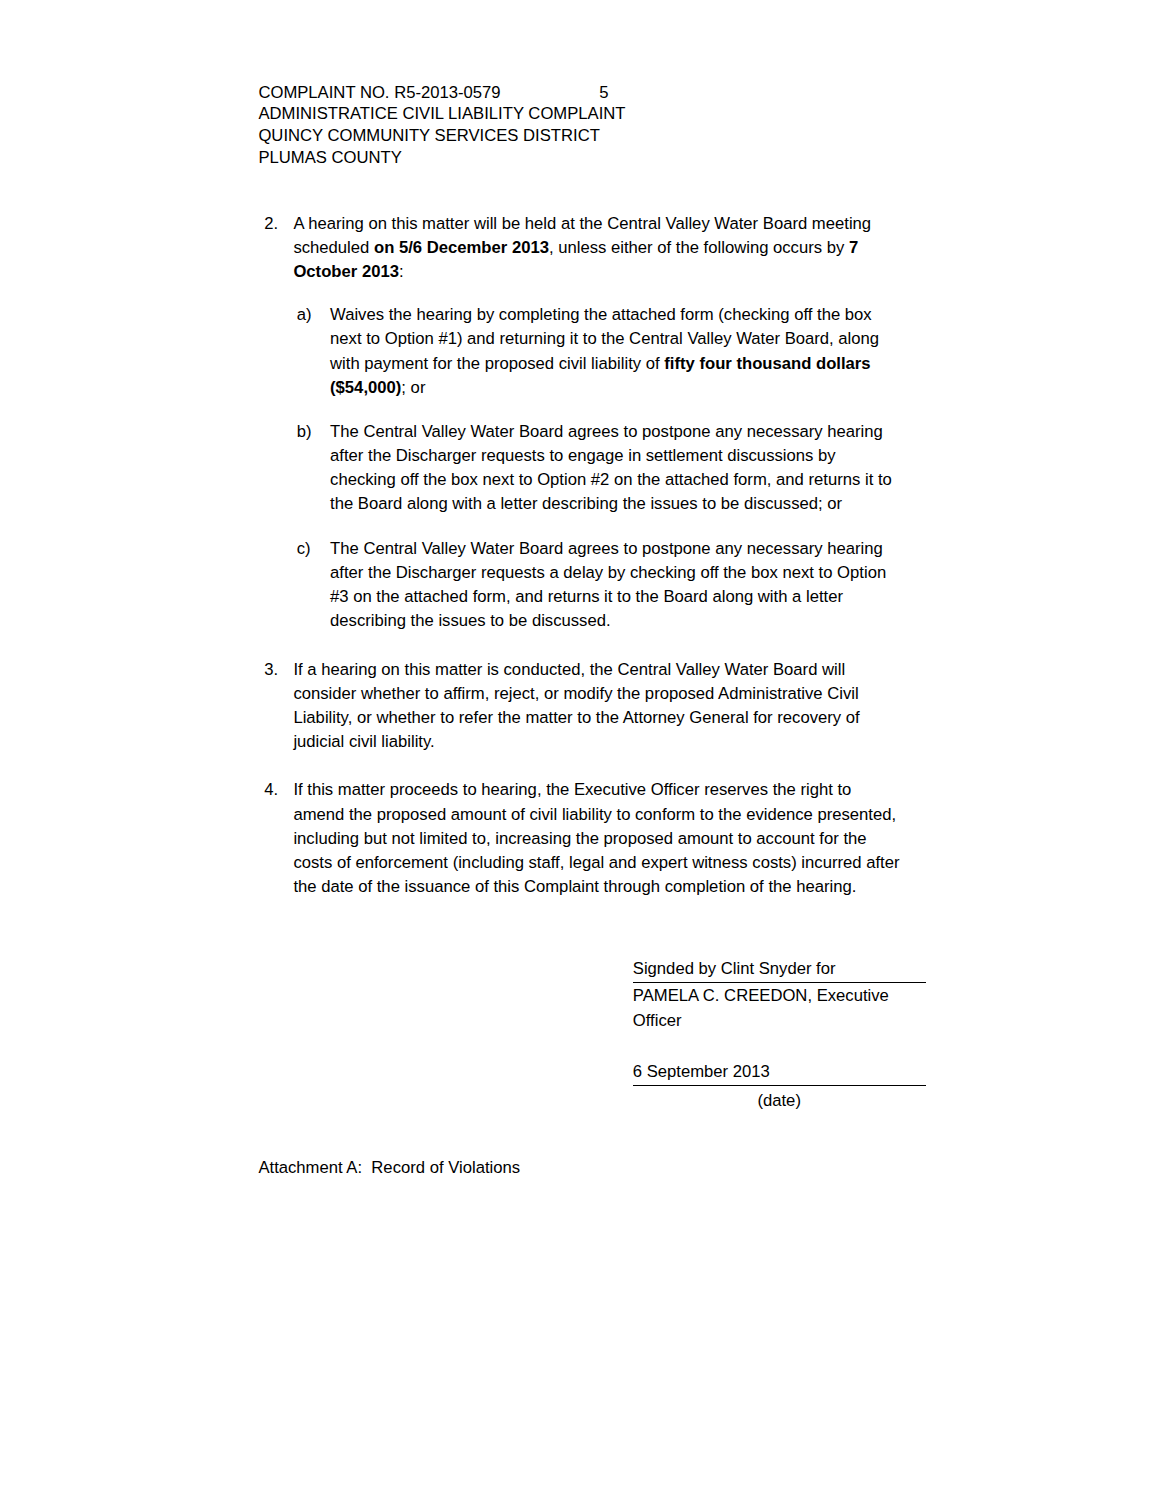COMPLAINT NO. R5-2013-05795
ADMINISTRATICE CIVIL LIABILITY COMPLAINT
QUINCY COMMUNITY SERVICES DISTRICT
PLUMAS COUNTY
A hearing on this matter will be held at the Central Valley Water Board meeting scheduled on 5/6 December 2013, unless either of the following occurs by 7 October 2013:
Waives the hearing by completing the attached form (checking off the box next to Option #1) and returning it to the Central Valley Water Board, along with payment for the proposed civil liability of fifty four thousand dollars ($54,000); or
The Central Valley Water Board agrees to postpone any necessary hearing after the Discharger requests to engage in settlement discussions by checking off the box next to Option #2 on the attached form, and returns it to the Board along with a letter describing the issues to be discussed; or
The Central Valley Water Board agrees to postpone any necessary hearing after the Discharger requests a delay by checking off the box next to Option #3 on the attached form, and returns it to the Board along with a letter describing the issues to be discussed.
If a hearing on this matter is conducted, the Central Valley Water Board will consider whether to affirm, reject, or modify the proposed Administrative Civil Liability, or whether to refer the matter to the Attorney General for recovery of judicial civil liability.
If this matter proceeds to hearing, the Executive Officer reserves the right to amend the proposed amount of civil liability to conform to the evidence presented, including but not limited to, increasing the proposed amount to account for the costs of enforcement (including staff, legal and expert witness costs) incurred after the date of the issuance of this Complaint through completion of the hearing.
Signded by Clint Snyder for
PAMELA C. CREEDON, Executive Officer
6 September 2013
(date)
Attachment A: Record of Violations